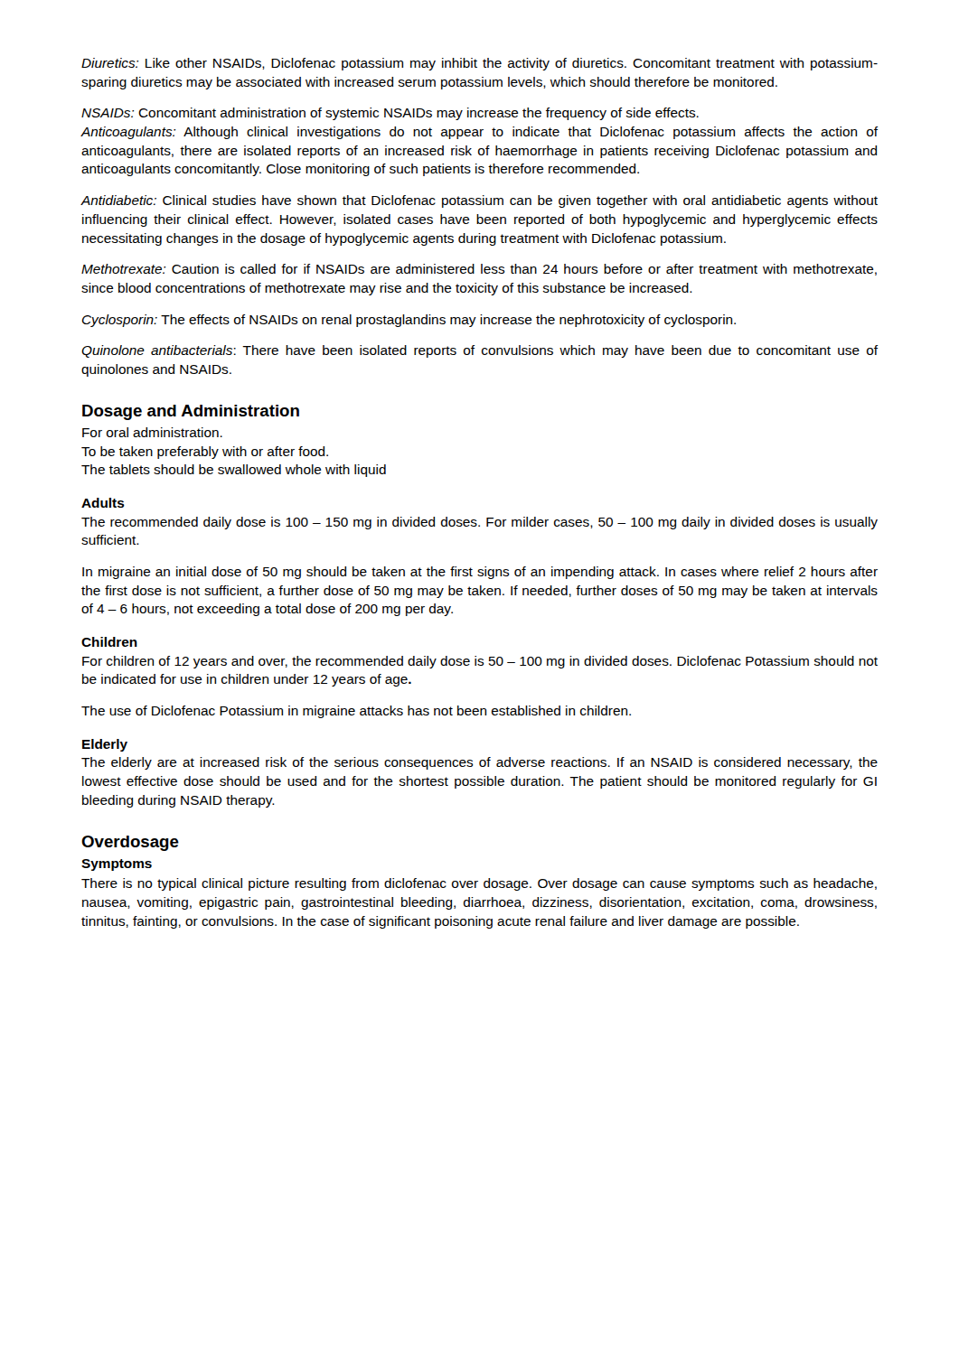Diuretics: Like other NSAIDs, Diclofenac potassium may inhibit the activity of diuretics. Concomitant treatment with potassium-sparing diuretics may be associated with increased serum potassium levels, which should therefore be monitored.
NSAIDs: Concomitant administration of systemic NSAIDs may increase the frequency of side effects.
Anticoagulants: Although clinical investigations do not appear to indicate that Diclofenac potassium affects the action of anticoagulants, there are isolated reports of an increased risk of haemorrhage in patients receiving Diclofenac potassium and anticoagulants concomitantly. Close monitoring of such patients is therefore recommended.
Antidiabetic: Clinical studies have shown that Diclofenac potassium can be given together with oral antidiabetic agents without influencing their clinical effect. However, isolated cases have been reported of both hypoglycemic and hyperglycemic effects necessitating changes in the dosage of hypoglycemic agents during treatment with Diclofenac potassium.
Methotrexate: Caution is called for if NSAIDs are administered less than 24 hours before or after treatment with methotrexate, since blood concentrations of methotrexate may rise and the toxicity of this substance be increased.
Cyclosporin: The effects of NSAIDs on renal prostaglandins may increase the nephrotoxicity of cyclosporin.
Quinolone antibacterials: There have been isolated reports of convulsions which may have been due to concomitant use of quinolones and NSAIDs.
Dosage and Administration
For oral administration.
To be taken preferably with or after food.
The tablets should be swallowed whole with liquid
Adults
The recommended daily dose is 100 – 150 mg in divided doses. For milder cases, 50 – 100 mg daily in divided doses is usually sufficient.
In migraine an initial dose of 50 mg should be taken at the first signs of an impending attack. In cases where relief 2 hours after the first dose is not sufficient, a further dose of 50 mg may be taken. If needed, further doses of 50 mg may be taken at intervals of 4 – 6 hours, not exceeding a total dose of 200 mg per day.
Children
For children of 12 years and over, the recommended daily dose is 50 – 100 mg in divided doses. Diclofenac Potassium should not be indicated for use in children under 12 years of age.
The use of Diclofenac Potassium in migraine attacks has not been established in children.
Elderly
The elderly are at increased risk of the serious consequences of adverse reactions. If an NSAID is considered necessary, the lowest effective dose should be used and for the shortest possible duration. The patient should be monitored regularly for GI bleeding during NSAID therapy.
Overdosage
Symptoms
There is no typical clinical picture resulting from diclofenac over dosage. Over dosage can cause symptoms such as headache, nausea, vomiting, epigastric pain, gastrointestinal bleeding, diarrhoea, dizziness, disorientation, excitation, coma, drowsiness, tinnitus, fainting, or convulsions. In the case of significant poisoning acute renal failure and liver damage are possible.